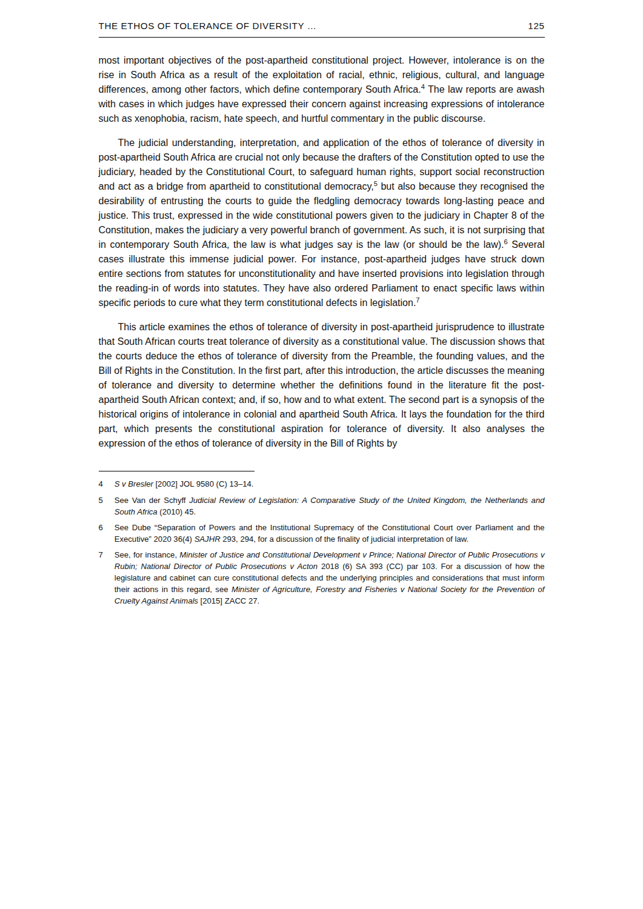The ethos of tolerance of diversity … 125
most important objectives of the post-apartheid constitutional project. However, intolerance is on the rise in South Africa as a result of the exploitation of racial, ethnic, religious, cultural, and language differences, among other factors, which define contemporary South Africa.4 The law reports are awash with cases in which judges have expressed their concern against increasing expressions of intolerance such as xenophobia, racism, hate speech, and hurtful commentary in the public discourse.
The judicial understanding, interpretation, and application of the ethos of tolerance of diversity in post-apartheid South Africa are crucial not only because the drafters of the Constitution opted to use the judiciary, headed by the Constitutional Court, to safeguard human rights, support social reconstruction and act as a bridge from apartheid to constitutional democracy,5 but also because they recognised the desirability of entrusting the courts to guide the fledgling democracy towards long-lasting peace and justice. This trust, expressed in the wide constitutional powers given to the judiciary in Chapter 8 of the Constitution, makes the judiciary a very powerful branch of government. As such, it is not surprising that in contemporary South Africa, the law is what judges say is the law (or should be the law).6 Several cases illustrate this immense judicial power. For instance, post-apartheid judges have struck down entire sections from statutes for unconstitutionality and have inserted provisions into legislation through the reading-in of words into statutes. They have also ordered Parliament to enact specific laws within specific periods to cure what they term constitutional defects in legislation.7
This article examines the ethos of tolerance of diversity in post-apartheid jurisprudence to illustrate that South African courts treat tolerance of diversity as a constitutional value. The discussion shows that the courts deduce the ethos of tolerance of diversity from the Preamble, the founding values, and the Bill of Rights in the Constitution. In the first part, after this introduction, the article discusses the meaning of tolerance and diversity to determine whether the definitions found in the literature fit the post-apartheid South African context; and, if so, how and to what extent. The second part is a synopsis of the historical origins of intolerance in colonial and apartheid South Africa. It lays the foundation for the third part, which presents the constitutional aspiration for tolerance of diversity. It also analyses the expression of the ethos of tolerance of diversity in the Bill of Rights by
4 S v Bresler [2002] JOL 9580 (C) 13–14.
5 See Van der Schyff Judicial Review of Legislation: A Comparative Study of the United Kingdom, the Netherlands and South Africa (2010) 45.
6 See Dube “Separation of Powers and the Institutional Supremacy of the Constitutional Court over Parliament and the Executive” 2020 36(4) SAJHR 293, 294, for a discussion of the finality of judicial interpretation of law.
7 See, for instance, Minister of Justice and Constitutional Development v Prince; National Director of Public Prosecutions v Rubin; National Director of Public Prosecutions v Acton 2018 (6) SA 393 (CC) par 103. For a discussion of how the legislature and cabinet can cure constitutional defects and the underlying principles and considerations that must inform their actions in this regard, see Minister of Agriculture, Forestry and Fisheries v National Society for the Prevention of Cruelty Against Animals [2015] ZACC 27.